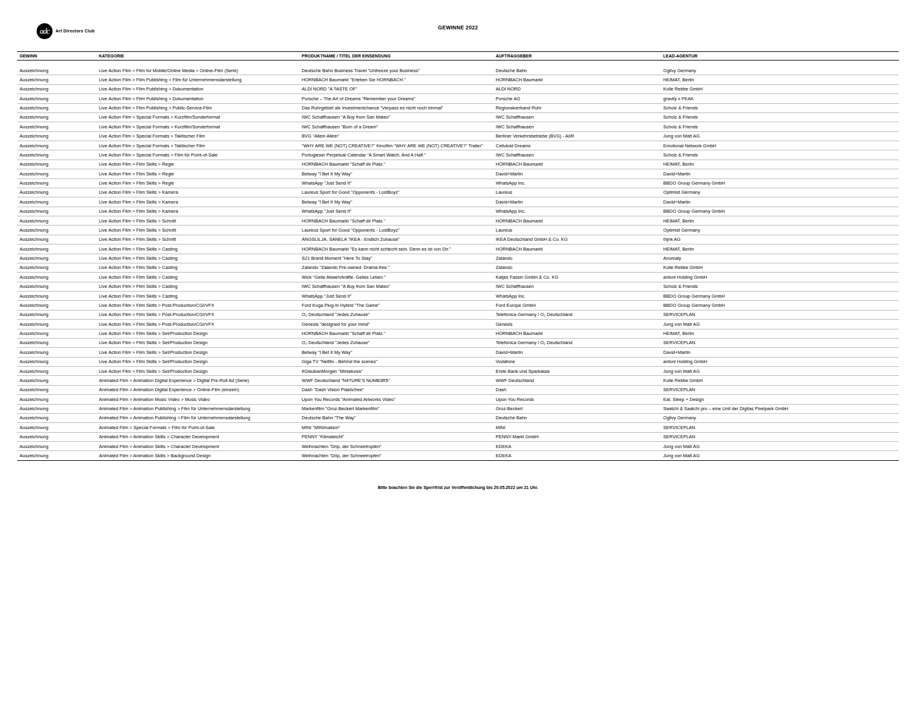adc
Art Directors Club
GEWINNE 2022
| GEWINN | KATEGORIE | PRODUKTNAME / TITEL DER EINSENDUNG | AUFTRAGGEBER | LEAD-AGENTUR |
| --- | --- | --- | --- | --- |
| Auszeichnung | Live Action Film > Film for Mobile/Online Media > Online-Film (Serie) | Deutsche Bahn Business Travel "Unfreeze your Business" | Deutsche Bahn | Ogilvy Germany |
| Auszeichnung | Live Action Film > Film Publishing > Film für Unternehmensdarstellung | HORNBACH Baumarkt "Erleben Sie HORNBACH." | HORNBACH Baumarkt | HEIMAT, Berlin |
| Auszeichnung | Live Action Film > Film Publishing > Dokumentation | ALDI NORD "A TASTE OF" | ALDI NORD | Kolle Rebbe GmbH |
| Auszeichnung | Live Action Film > Film Publishing > Dokumentation | Porsche – The Art of Dreams "Remember your Dreams" | Porsche AG | gravity x PEAK |
| Auszeichnung | Live Action Film > Film Publishing > Public-Service-Film | Das Ruhrgebiet als Investmentchance "Verpass es nicht noch einmal" | Regionalverband Ruhr | Scholz & Friends |
| Auszeichnung | Live Action Film > Special Formats > Kurzfilm/Sonderformat | IWC Schaffhausen "A Boy from San Mateo" | IWC Schaffhausen | Scholz & Friends |
| Auszeichnung | Live Action Film > Special Formats > Kurzfilm/Sonderformat | IWC Schaffhausen "Born of a Dream" | IWC Schaffhausen | Scholz & Friends |
| Auszeichnung | Live Action Film > Special Formats > Taktischer Film | BVG "Allein Allein" | Berliner Verkehrsbetriebe (BVG) - AöR | Jung von Matt AG |
| Auszeichnung | Live Action Film > Special Formats > Taktischer Film | "WHY ARE WE (NOT) CREATIVE?" Kinofilm "WHY ARE WE (NOT) CREATIVE?" Trailer" | Celluloid Dreams | Emotional Network GmbH |
| Auszeichnung | Live Action Film > Special Formats > Film für Point-of-Sale | Portugieser Perpetual Calendar "A Smart Watch. And A Half." | IWC Schaffhausen | Scholz & Friends |
| Auszeichnung | Live Action Film > Film Skills > Regie | HORNBACH Baumarkt "Schaff dir Platz." | HORNBACH Baumarkt | HEIMAT, Berlin |
| Auszeichnung | Live Action Film > Film Skills > Regie | Betway "I Bet It My Way" | David+Martin | David+Martin |
| Auszeichnung | Live Action Film > Film Skills > Regie | WhatsApp "Just Send It" | WhatsApp Inc. | BBDO Group Germany GmbH |
| Auszeichnung | Live Action Film > Film Skills > Kamera | Laureus Sport for Good "Opponents - LostBoyz" | Laureus | Optimist Germany |
| Auszeichnung | Live Action Film > Film Skills > Kamera | Betway "I Bet It My Way" | David+Martin | David+Martin |
| Auszeichnung | Live Action Film > Film Skills > Kamera | WhatsApp "Just Send It" | WhatsApp Inc. | BBDO Group Germany GmbH |
| Auszeichnung | Live Action Film > Film Skills > Schnitt | HORNBACH Baumarkt "Schaff dir Platz." | HORNBACH Baumarkt | HEIMAT, Berlin |
| Auszeichnung | Live Action Film > Film Skills > Schnitt | Laureus Sport for Good "Opponents - LostBoyz" | Laureus | Optimist Germany |
| Auszeichnung | Live Action Film > Film Skills > Schnitt | ÄNGSLILJA, SANELA "IKEA - Endlich Zuhause" | IKEA Deutschland GmbH & Co. KG | thjnk AG |
| Auszeichnung | Live Action Film > Film Skills > Casting | HORNBACH Baumarkt "Es kann nicht schlecht sein. Denn es ist von Dir." | HORNBACH Baumarkt | HEIMAT, Berlin |
| Auszeichnung | Live Action Film > Film Skills > Casting | S21 Brand Moment "Here To Stay" | Zalando | Anomaly |
| Auszeichnung | Live Action Film > Film Skills > Casting | Zalando "Zalando Pre-owned. Drama-free." | Zalando | Kolle Rebbe GmbH |
| Auszeichnung | Live Action Film > Film Skills > Casting | Wick "Geile Abwehrkräfte. Geiles Leben." | Katjes Fassin GmbH & Co. KG | antoni Holding GmbH |
| Auszeichnung | Live Action Film > Film Skills > Casting | IWC Schaffhausen "A Boy from San Mateo" | IWC Schaffhausen | Scholz & Friends |
| Auszeichnung | Live Action Film > Film Skills > Casting | WhatsApp "Just Send It" | WhatsApp Inc. | BBDO Group Germany GmbH |
| Auszeichnung | Live Action Film > Film Skills > Post-Production/CGI/VFX | Ford Kuga Plug-In Hybrid "The Game" | Ford Europe GmbH | BBDO Group Germany GmbH |
| Auszeichnung | Live Action Film > Film Skills > Post-Production/CGI/VFX | O₂ Deutschland "Jedes Zuhause" | Telefónica Germany / O₂ Deutschland | SERVICEPLAN |
| Auszeichnung | Live Action Film > Film Skills > Post-Production/CGI/VFX | Genesis "designed for your mind" | Genesis | Jung von Matt AG |
| Auszeichnung | Live Action Film > Film Skills > Set/Production Design | HORNBACH Baumarkt "Schaff dir Platz." | HORNBACH Baumarkt | HEIMAT, Berlin |
| Auszeichnung | Live Action Film > Film Skills > Set/Production Design | O₂ Deutschland "Jedes Zuhause" | Telefónica Germany / O₂ Deutschland | SERVICEPLAN |
| Auszeichnung | Live Action Film > Film Skills > Set/Production Design | Betway "I Bet It My Way" | David+Martin | David+Martin |
| Auszeichnung | Live Action Film > Film Skills > Set/Production Design | Giga TV "Netflix - Behind the scenes" | Vodafone | antoni Holding GmbH |
| Auszeichnung | Live Action Film > Film Skills > Set/Production Design | #GlaubanMorgen "Miniatures" | Erste Bank und Sparkasse | Jung von Matt AG |
| Auszeichnung | Animated Film > Animation Digital Experience > Digital Pre-Roll Ad (Serie) | WWF Deutschland "N4TURE'S NUMB3R5" | WWF Deutschland | Kolle Rebbe GmbH |
| Auszeichnung | Animated Film > Animation Digital Experience > Online-Film (einzeln) | Dash "Dash Vision Plasticfree" | Dash | SERVICEPLAN |
| Auszeichnung | Animated Film > Animation Music Video > Music Video | Upon You Records "Animated Artworks Video" | Upon You Records | Eat, Sleep + Design |
| Auszeichnung | Animated Film > Animation Publishing > Film für Unternehmensdarstellung | Markenfilm "Groz-Beckert Markenfilm" | Groz-Beckert | Saatchi & Saatchi pro – eine Unit der Digitas Pixelpark GmbH |
| Auszeichnung | Animated Film > Animation Publishing > Film für Unternehmensdarstellung | Deutsche Bahn "The Way" | Deutsche Bahn | Ogilvy Germany |
| Auszeichnung | Animated Film > Special Formats > Film für Point-of-Sale | MINI "MINImalism" | MINI | SERVICEPLAN |
| Auszeichnung | Animated Film > Animation Skills > Character Development | PENNY "Klimaleicht" | PENNY-Markt GmbH | SERVICEPLAN |
| Auszeichnung | Animated Film > Animation Skills > Character Development | Weihnachten "Drip, der Schneetropfen" | EDEKA | Jung von Matt AG |
| Auszeichnung | Animated Film > Animation Skills > Background Design | Weihnachten "Drip, der Schneetropfen" | EDEKA | Jung von Matt AG |
Bitte beachten Sie die Sperrfrist zur Veröffentlichung bis 20.05.2022 um 21 Uhr.